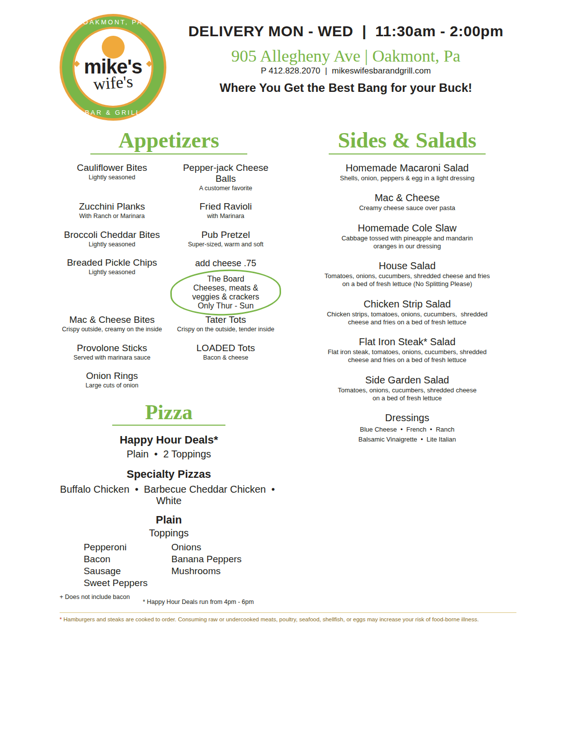OAKMONT, PA
BAR & GRILL
mike's
wife's
DELIVERY MON - WED | 11:30am - 2:00pm
905 Allegheny Ave | Oakmont, Pa
P 412.828.2070 | mikeswifesbarandgrill.com
Where You Get the Best Bang for your Buck!
Appetizers
Cauliflower Bites
Lightly seasoned
Pepper-jack Cheese Balls
A customer favorite
Zucchini Planks
With Ranch or Marinara
Fried Ravioli
with Marinara
Broccoli Cheddar Bites
Lightly seasoned
Pub Pretzel
Super-sized, warm and soft
Breaded Pickle Chips
Lightly seasoned
add cheese .75
The Board
Cheeses, meats & veggies & crackers
Only Thur - Sun
Mac & Cheese Bites
Crispy outside, creamy on the inside
Tater Tots
Crispy on the outside, tender inside
Provolone Sticks
Served with marinara sauce
LOADED Tots
Bacon & cheese
Onion Rings
Large cuts of onion
Pizza
Happy Hour Deals*
Plain • 2 Toppings
Specialty Pizzas
Buffalo Chicken • Barbecue Cheddar Chicken • White
Plain
Toppings
Pepperoni
Onions
Bacon
Banana Peppers
Sausage
Mushrooms
Sweet Peppers
+ Does not include bacon
* Happy Hour Deals run from 4pm - 6pm
Sides & Salads
Homemade Macaroni Salad
Shells, onion, peppers & egg in a light dressing
Mac & Cheese
Creamy cheese sauce over pasta
Homemade Cole Slaw
Cabbage tossed with pineapple and mandarin
oranges in our dressing
House Salad
Tomatoes, onions, cucumbers, shredded cheese and fries
on a bed of fresh lettuce (No Splitting Please)
Chicken Strip Salad
Chicken strips, tomatoes, onions, cucumbers, shredded
cheese and fries on a bed of fresh lettuce
Flat Iron Steak* Salad
Flat iron steak, tomatoes, onions, cucumbers, shredded
cheese and fries on a bed of fresh lettuce
Side Garden Salad
Tomatoes, onions, cucumbers, shredded cheese
on a bed of fresh lettuce
Dressings
Blue Cheese • French • Ranch
Balsamic Vinaigrette • Lite Italian
* Hamburgers and steaks are cooked to order. Consuming raw or undercooked meats, poultry, seafood, shellfish, or eggs may increase your risk of food-borne illness.